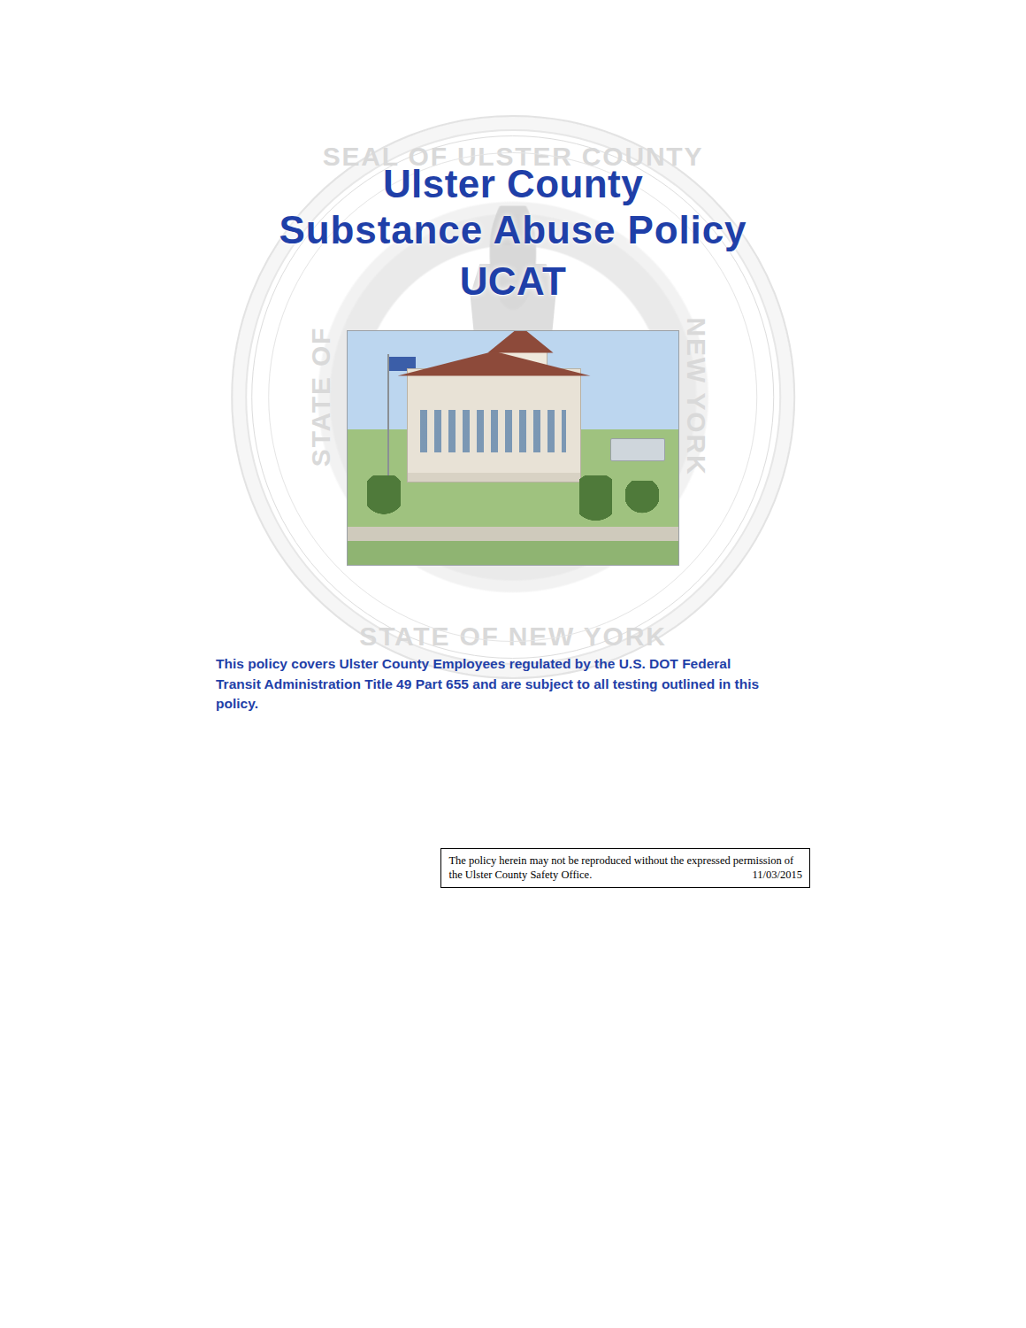Seal of Ulster County State of New York State of New York
1683
Ulster County Substance Abuse Policy UCAT
This policy covers Ulster County Employees regulated by the U.S. DOT Federal Transit Administration Title 49 Part 655 and are subject to all testing outlined in this policy.
The policy herein may not be reproduced without the expressed permission of
the Ulster County Safety Office. 11/03/2015